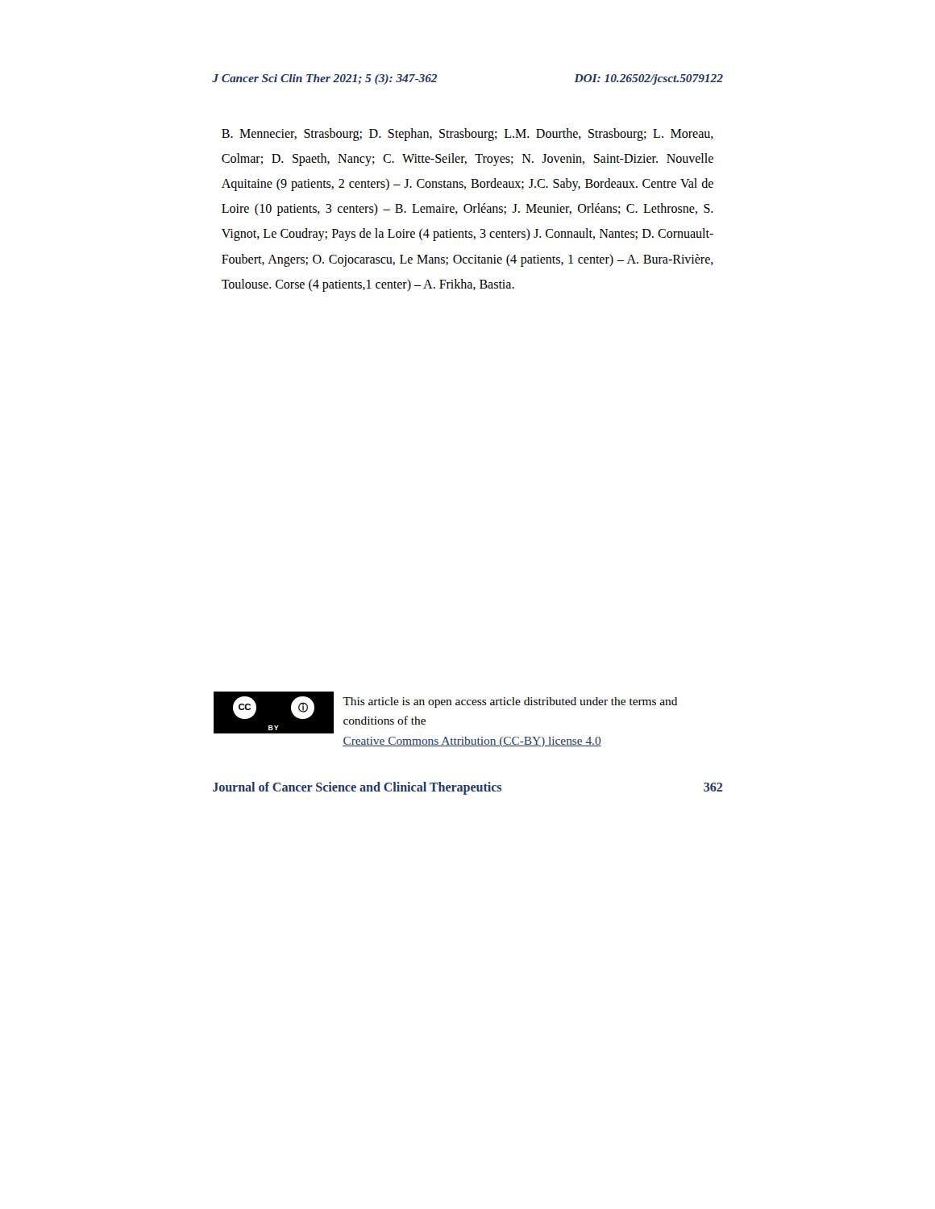J Cancer Sci Clin Ther 2021; 5 (3): 347-362 DOI: 10.26502/jcsct.5079122
B. Mennecier, Strasbourg; D. Stephan, Strasbourg; L.M. Dourthe, Strasbourg; L. Moreau, Colmar; D. Spaeth, Nancy; C. Witte-Seiler, Troyes; N. Jovenin, Saint-Dizier. Nouvelle Aquitaine (9 patients, 2 centers) – J. Constans, Bordeaux; J.C. Saby, Bordeaux. Centre Val de Loire (10 patients, 3 centers) – B. Lemaire, Orléans; J. Meunier, Orléans; C. Lethrosne, S. Vignot, Le Coudray; Pays de la Loire (4 patients, 3 centers) J. Connault, Nantes; D. Cornuault-Foubert, Angers; O. Cojocarascu, Le Mans; Occitanie (4 patients, 1 center) – A. Bura-Rivière, Toulouse. Corse (4 patients,1 center) – A. Frikha, Bastia.
CC
ⓘ
BY
This article is an open access article distributed under the terms and conditions of the
Creative Commons Attribution (CC-BY) license 4.0
Journal of Cancer Science and Clinical Therapeutics 362